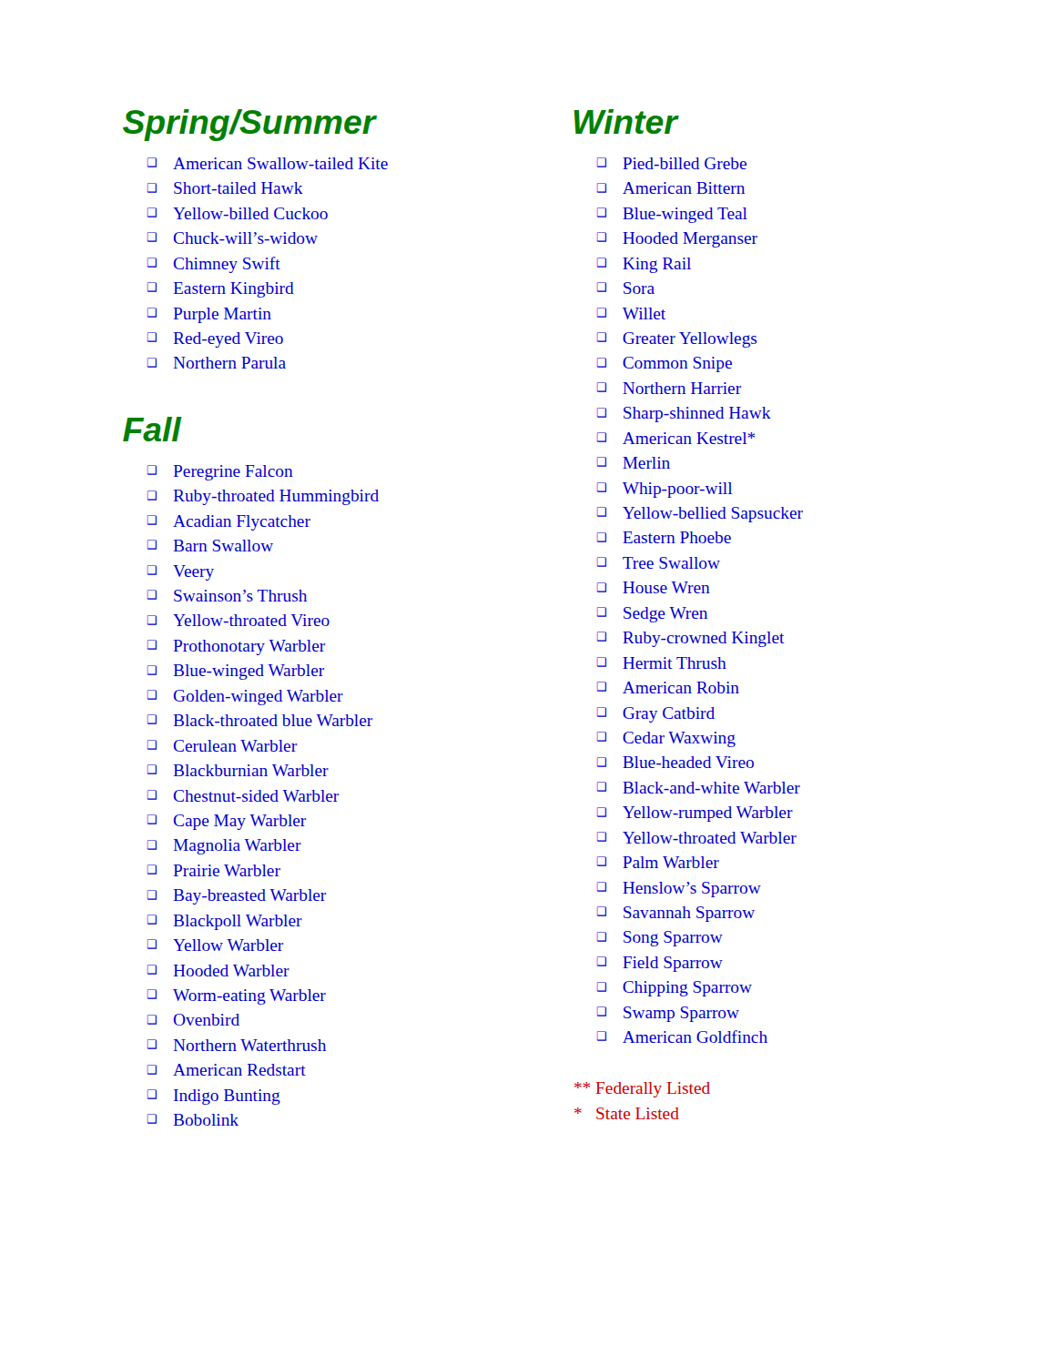Spring/Summer
American Swallow-tailed Kite
Short-tailed Hawk
Yellow-billed Cuckoo
Chuck-will’s-widow
Chimney Swift
Eastern Kingbird
Purple Martin
Red-eyed Vireo
Northern Parula
Fall
Peregrine Falcon
Ruby-throated Hummingbird
Acadian Flycatcher
Barn Swallow
Veery
Swainson’s Thrush
Yellow-throated Vireo
Prothonotary Warbler
Blue-winged Warbler
Golden-winged Warbler
Black-throated blue Warbler
Cerulean Warbler
Blackburnian Warbler
Chestnut-sided Warbler
Cape May Warbler
Magnolia Warbler
Prairie Warbler
Bay-breasted Warbler
Blackpoll Warbler
Yellow Warbler
Hooded Warbler
Worm-eating Warbler
Ovenbird
Northern Waterthrush
American Redstart
Indigo Bunting
Bobolink
Winter
Pied-billed Grebe
American Bittern
Blue-winged Teal
Hooded Merganser
King Rail
Sora
Willet
Greater Yellowlegs
Common Snipe
Northern Harrier
Sharp-shinned Hawk
American Kestrel*
Merlin
Whip-poor-will
Yellow-bellied Sapsucker
Eastern Phoebe
Tree Swallow
House Wren
Sedge Wren
Ruby-crowned Kinglet
Hermit Thrush
American Robin
Gray Catbird
Cedar Waxwing
Blue-headed Vireo
Black-and-white Warbler
Yellow-rumped Warbler
Yellow-throated Warbler
Palm Warbler
Henslow’s Sparrow
Savannah Sparrow
Song Sparrow
Field Sparrow
Chipping Sparrow
Swamp Sparrow
American Goldfinch
** Federally Listed
* State Listed